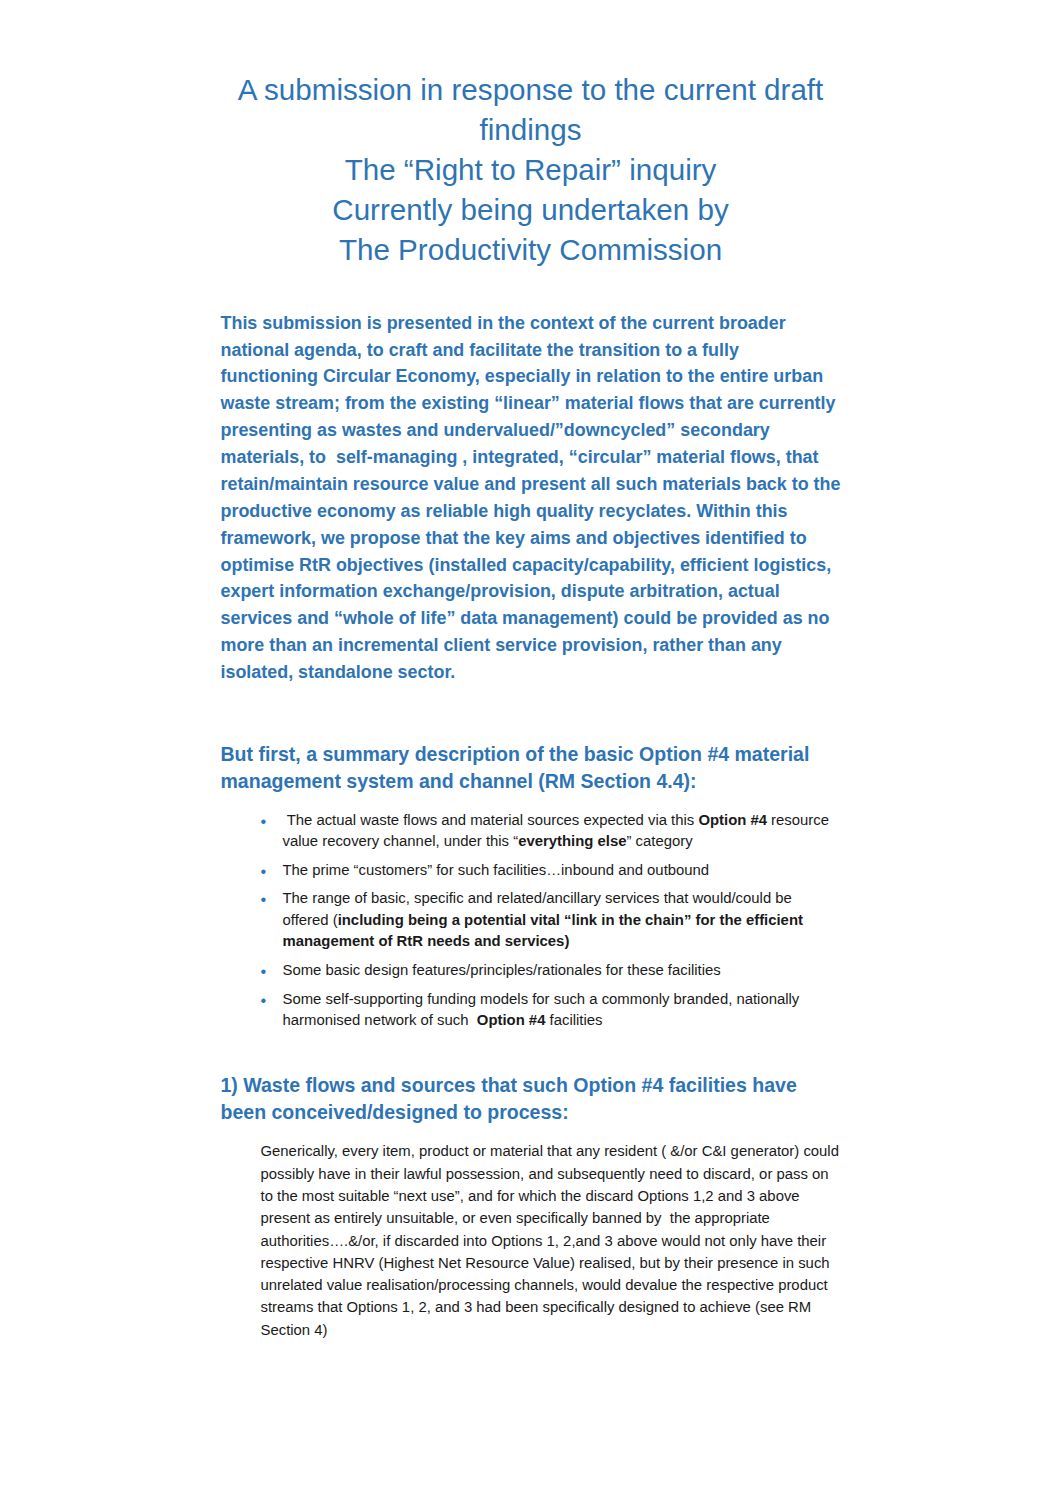A submission in response to the current draft findings The “Right to Repair” inquiry Currently being undertaken by The Productivity Commission
This submission is presented in the context of the current broader national agenda, to craft and facilitate the transition to a fully functioning Circular Economy, especially in relation to the entire urban waste stream; from the existing “linear” material flows that are currently presenting as wastes and undervalued/”downcycled” secondary materials, to self-managing , integrated, “circular” material flows, that retain/maintain resource value and present all such materials back to the productive economy as reliable high quality recyclates. Within this framework, we propose that the key aims and objectives identified to optimise RtR objectives (installed capacity/capability, efficient logistics, expert information exchange/provision, dispute arbitration, actual services and “whole of life” data management) could be provided as no more than an incremental client service provision, rather than any isolated, standalone sector.
But first, a summary description of the basic Option #4 material management system and channel (RM Section 4.4):
The actual waste flows and material sources expected via this Option #4 resource value recovery channel, under this “everything else” category
The prime “customers” for such facilities…inbound and outbound
The range of basic, specific and related/ancillary services that would/could be offered (including being a potential vital “link in the chain” for the efficient management of RtR needs and services)
Some basic design features/principles/rationales for these facilities
Some self-supporting funding models for such a commonly branded, nationally harmonised network of such Option #4 facilities
1) Waste flows and sources that such Option #4 facilities have been conceived/designed to process:
Generically, every item, product or material that any resident ( &/or C&I generator) could possibly have in their lawful possession, and subsequently need to discard, or pass on to the most suitable “next use”, and for which the discard Options 1,2 and 3 above present as entirely unsuitable, or even specifically banned by the appropriate authorities….&/or, if discarded into Options 1, 2,and 3 above would not only have their respective HNRV (Highest Net Resource Value) realised, but by their presence in such unrelated value realisation/processing channels, would devalue the respective product streams that Options 1, 2, and 3 had been specifically designed to achieve (see RM Section 4)